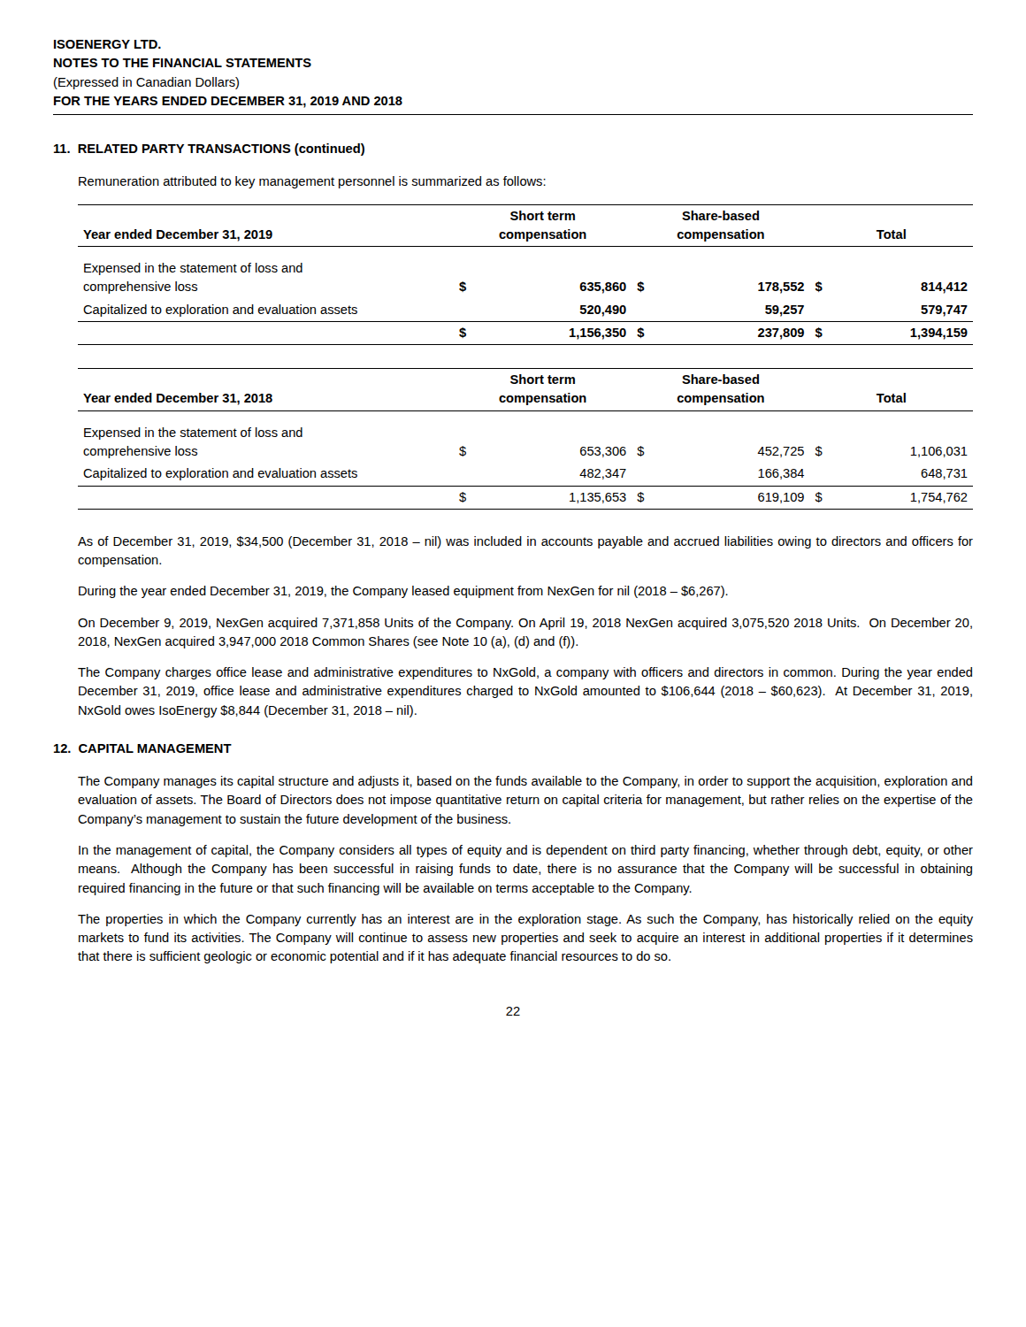ISOENERGY LTD.
NOTES TO THE FINANCIAL STATEMENTS
(Expressed in Canadian Dollars)
FOR THE YEARS ENDED DECEMBER 31, 2019 AND 2018
11. RELATED PARTY TRANSACTIONS (continued)
Remuneration attributed to key management personnel is summarized as follows:
| Year ended December 31, 2019 | Short term compensation | Share-based compensation | Total |
| --- | --- | --- | --- |
| Expensed in the statement of loss and comprehensive loss | $ | 635,860 | $ | 178,552 | $ | 814,412 |
| Capitalized to exploration and evaluation assets | | 520,490 | | 59,257 | | 579,747 |
| | $ | 1,156,350 | $ | 237,809 | $ | 1,394,159 |
| Year ended December 31, 2018 | Short term compensation | Share-based compensation | Total |
| --- | --- | --- | --- |
| Expensed in the statement of loss and comprehensive loss | $ | 653,306 | $ | 452,725 | $ | 1,106,031 |
| Capitalized to exploration and evaluation assets | | 482,347 | | 166,384 | | 648,731 |
| | $ | 1,135,653 | $ | 619,109 | $ | 1,754,762 |
As of December 31, 2019, $34,500 (December 31, 2018 – nil) was included in accounts payable and accrued liabilities owing to directors and officers for compensation.
During the year ended December 31, 2019, the Company leased equipment from NexGen for nil (2018 – $6,267).
On December 9, 2019, NexGen acquired 7,371,858 Units of the Company. On April 19, 2018 NexGen acquired 3,075,520 2018 Units. On December 20, 2018, NexGen acquired 3,947,000 2018 Common Shares (see Note 10 (a), (d) and (f)).
The Company charges office lease and administrative expenditures to NxGold, a company with officers and directors in common. During the year ended December 31, 2019, office lease and administrative expenditures charged to NxGold amounted to $106,644 (2018 – $60,623). At December 31, 2019, NxGold owes IsoEnergy $8,844 (December 31, 2018 – nil).
12. CAPITAL MANAGEMENT
The Company manages its capital structure and adjusts it, based on the funds available to the Company, in order to support the acquisition, exploration and evaluation of assets. The Board of Directors does not impose quantitative return on capital criteria for management, but rather relies on the expertise of the Company’s management to sustain the future development of the business.
In the management of capital, the Company considers all types of equity and is dependent on third party financing, whether through debt, equity, or other means. Although the Company has been successful in raising funds to date, there is no assurance that the Company will be successful in obtaining required financing in the future or that such financing will be available on terms acceptable to the Company.
The properties in which the Company currently has an interest are in the exploration stage. As such the Company, has historically relied on the equity markets to fund its activities. The Company will continue to assess new properties and seek to acquire an interest in additional properties if it determines that there is sufficient geologic or economic potential and if it has adequate financial resources to do so.
22